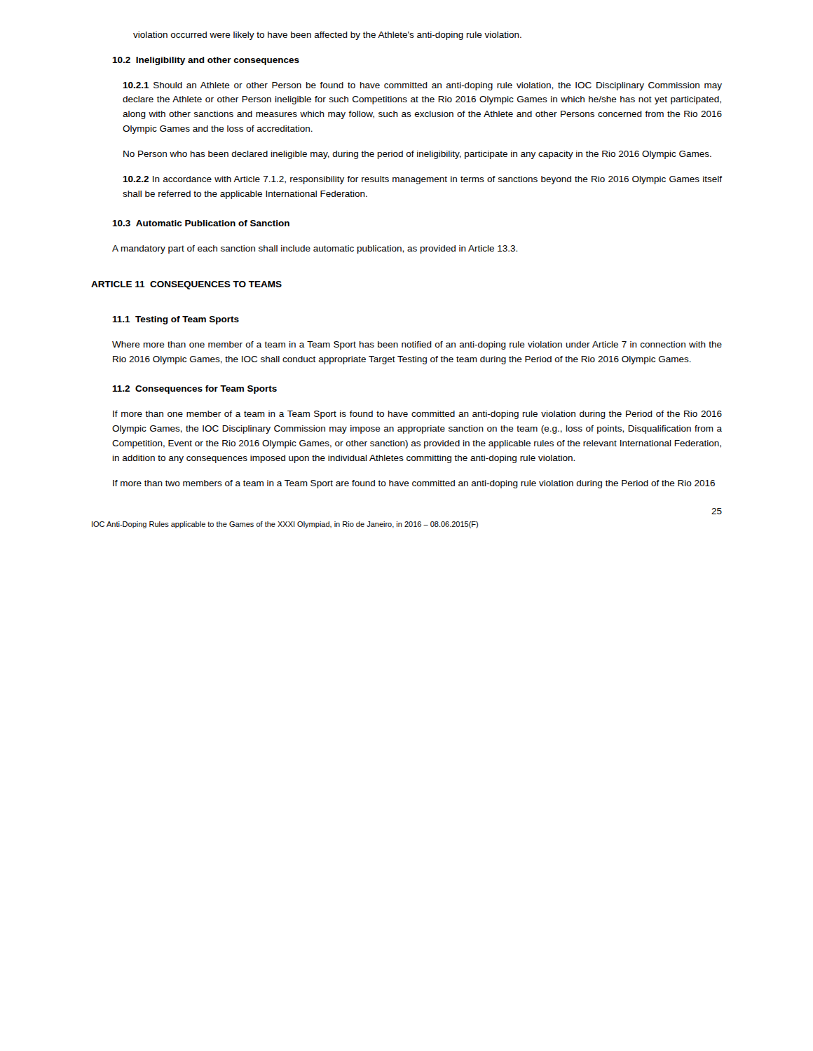violation occurred were likely to have been affected by the Athlete's anti-doping rule violation.
10.2 Ineligibility and other consequences
10.2.1 Should an Athlete or other Person be found to have committed an anti-doping rule violation, the IOC Disciplinary Commission may declare the Athlete or other Person ineligible for such Competitions at the Rio 2016 Olympic Games in which he/she has not yet participated, along with other sanctions and measures which may follow, such as exclusion of the Athlete and other Persons concerned from the Rio 2016 Olympic Games and the loss of accreditation.
No Person who has been declared ineligible may, during the period of ineligibility, participate in any capacity in the Rio 2016 Olympic Games.
10.2.2 In accordance with Article 7.1.2, responsibility for results management in terms of sanctions beyond the Rio 2016 Olympic Games itself shall be referred to the applicable International Federation.
10.3 Automatic Publication of Sanction
A mandatory part of each sanction shall include automatic publication, as provided in Article 13.3.
ARTICLE 11 CONSEQUENCES TO TEAMS
11.1 Testing of Team Sports
Where more than one member of a team in a Team Sport has been notified of an anti-doping rule violation under Article 7 in connection with the Rio 2016 Olympic Games, the IOC shall conduct appropriate Target Testing of the team during the Period of the Rio 2016 Olympic Games.
11.2 Consequences for Team Sports
If more than one member of a team in a Team Sport is found to have committed an anti-doping rule violation during the Period of the Rio 2016 Olympic Games, the IOC Disciplinary Commission may impose an appropriate sanction on the team (e.g., loss of points, Disqualification from a Competition, Event or the Rio 2016 Olympic Games, or other sanction) as provided in the applicable rules of the relevant International Federation, in addition to any consequences imposed upon the individual Athletes committing the anti-doping rule violation.
If more than two members of a team in a Team Sport are found to have committed an anti-doping rule violation during the Period of the Rio 2016
25
IOC Anti-Doping Rules applicable to the Games of the XXXI Olympiad, in Rio de Janeiro, in 2016 – 08.06.2015(F)